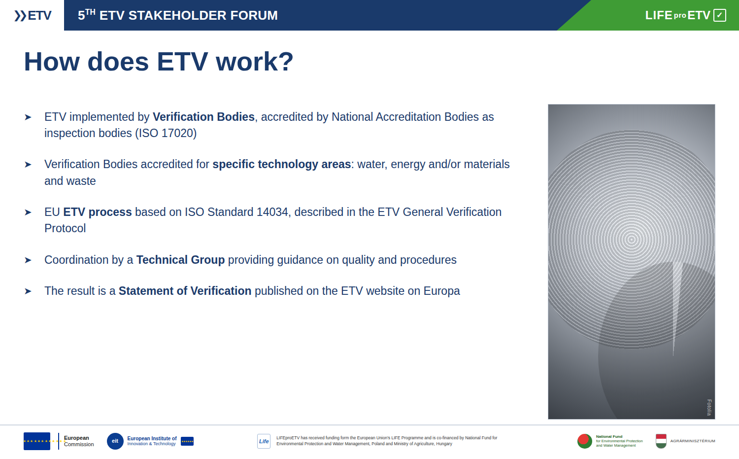❯❯ ETV
5th ETV Stakeholder Forum
LIFE pro ETV ✓
How does ETV work?
ETV implemented by Verification Bodies, accredited by National Accreditation Bodies as inspection bodies (ISO 17020)
Verification Bodies accredited for specific technology areas: water, energy and/or materials and waste
EU ETV process based on ISO Standard 14034, described in the ETV General Verification Protocol
Coordination by a Technical Group providing guidance on quality and procedures
The result is a Statement of Verification published on the ETV website on Europa
Fotolia
Close-up of polished metal machine components (gears and piston).
European Commission
eit
European Institute of Innovation & Technology
Life
LIFEproETV has received funding form the European Union's LIFE Programme and is co-financed by National Fund for Environmental Protection and Water Management, Poland and Ministry of Agriculture, Hungary
National Fund for Environmental Protection
and Water Management
AGRÁRMINISZTÉRIUM